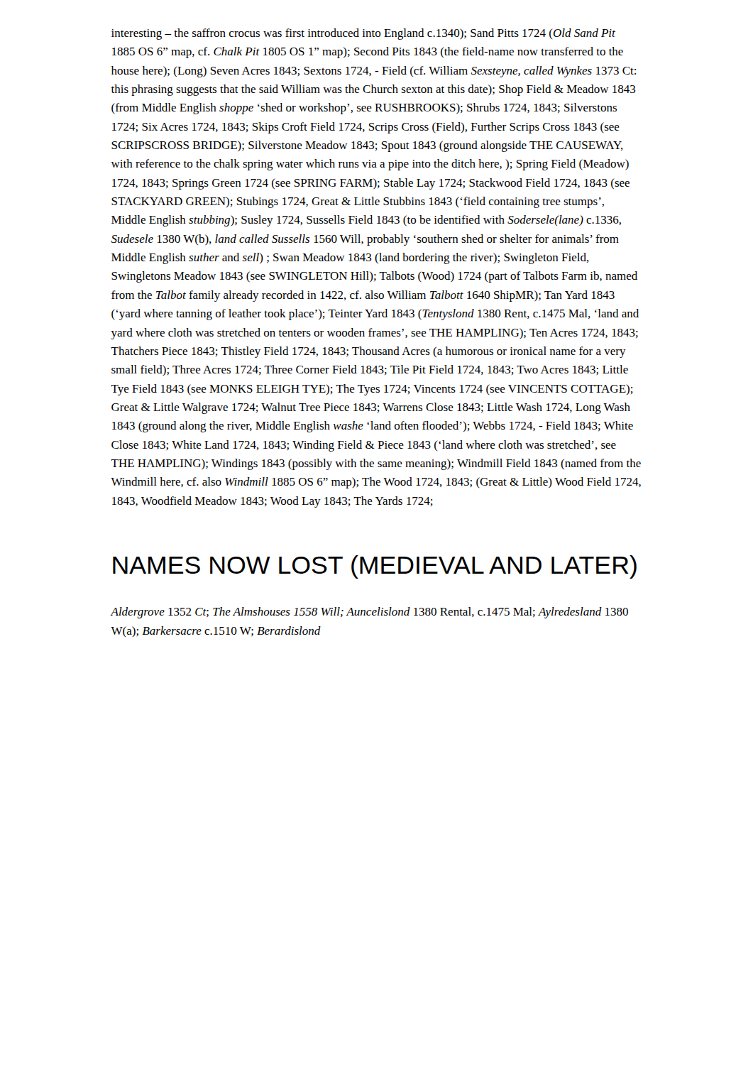interesting – the saffron crocus was first introduced into England c.1340); Sand Pitts 1724 (Old Sand Pit 1885 OS 6” map, cf. Chalk Pit 1805 OS 1” map); Second Pits 1843 (the field-name now transferred to the house here); (Long) Seven Acres 1843; Sextons 1724, - Field (cf. William Sexsteyne, called Wynkes 1373 Ct: this phrasing suggests that the said William was the Church sexton at this date); Shop Field & Meadow 1843 (from Middle English shoppe ‘shed or workshop’, see RUSHBROOKS); Shrubs 1724, 1843; Silverstons 1724; Six Acres 1724, 1843; Skips Croft Field 1724, Scrips Cross (Field), Further Scrips Cross 1843 (see SCRIPSCROSS BRIDGE); Silverstone Meadow 1843; Spout 1843 (ground alongside THE CAUSEWAY, with reference to the chalk spring water which runs via a pipe into the ditch here, ); Spring Field (Meadow) 1724, 1843; Springs Green 1724 (see SPRING FARM); Stable Lay 1724; Stackwood Field 1724, 1843 (see STACKYARD GREEN); Stubings 1724, Great & Little Stubbins 1843 (‘field containing tree stumps’, Middle English stubbing); Susley 1724, Sussells Field 1843 (to be identified with Sodersele(lane) c.1336, Sudesele 1380 W(b), land called Sussells 1560 Will, probably ‘southern shed or shelter for animals’ from Middle English suther and sell) ; Swan Meadow 1843 (land bordering the river); Swingleton Field, Swingletons Meadow 1843 (see SWINGLETON Hill); Talbots (Wood) 1724 (part of Talbots Farm ib, named from the Talbot family already recorded in 1422, cf. also William Talbott 1640 ShipMR); Tan Yard 1843 (‘yard where tanning of leather took place’); Teinter Yard 1843 (Tentyslond 1380 Rent, c.1475 Mal, ‘land and yard where cloth was stretched on tenters or wooden frames’, see THE HAMPLING); Ten Acres 1724, 1843; Thatchers Piece 1843; Thistley Field 1724, 1843; Thousand Acres (a humorous or ironical name for a very small field); Three Acres 1724; Three Corner Field 1843; Tile Pit Field 1724, 1843; Two Acres 1843; Little Tye Field 1843 (see MONKS ELEIGH TYE); The Tyes 1724; Vincents 1724 (see VINCENTS COTTAGE); Great & Little Walgrave 1724; Walnut Tree Piece 1843; Warrens Close 1843; Little Wash 1724, Long Wash 1843 (ground along the river, Middle English washe ‘land often flooded’); Webbs 1724, - Field 1843; White Close 1843; White Land 1724, 1843; Winding Field & Piece 1843 (‘land where cloth was stretched’, see THE HAMPLING); Windings 1843 (possibly with the same meaning); Windmill Field 1843 (named from the Windmill here, cf. also Windmill 1885 OS 6” map); The Wood 1724, 1843; (Great & Little) Wood Field 1724, 1843, Woodfield Meadow 1843; Wood Lay 1843; The Yards 1724;
NAMES NOW LOST (MEDIEVAL AND LATER)
Aldergrove 1352 Ct; The Almshouses 1558 Will; Auncelislond 1380 Rental, c.1475 Mal; Aylredesland 1380 W(a); Barkersacre c.1510 W; Berardislond